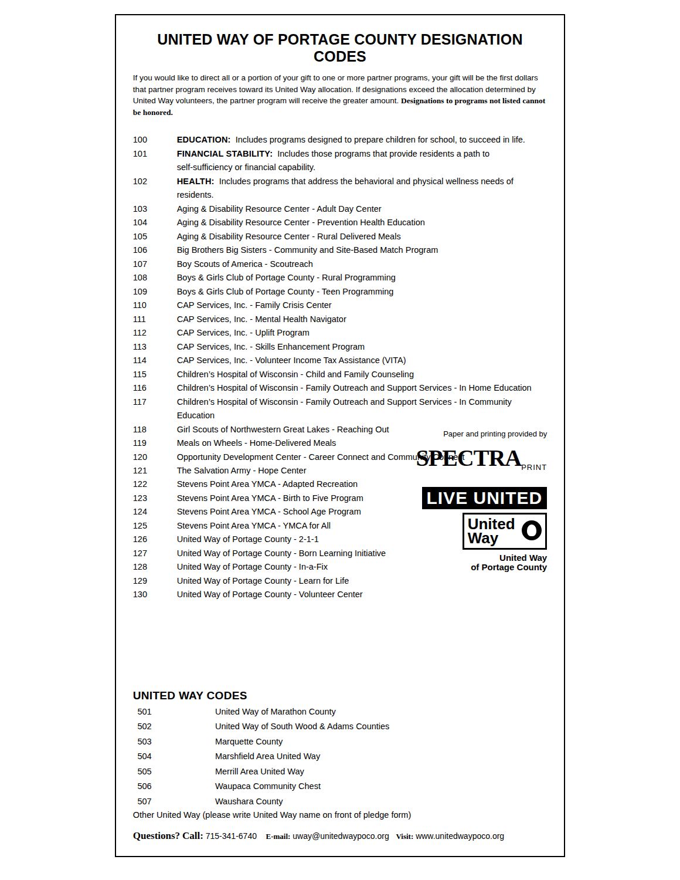UNITED WAY OF PORTAGE COUNTY DESIGNATION CODES
If you would like to direct all or a portion of your gift to one or more partner programs, your gift will be the first dollars that partner program receives toward its United Way allocation. If designations exceed the allocation determined by United Way volunteers, the partner program will receive the greater amount. Designations to programs not listed cannot be honored.
| 100 | EDUCATION: Includes programs designed to prepare children for school, to succeed in life. |
| 101 | FINANCIAL STABILITY: Includes those programs that provide residents a path to self-sufficiency or financial capability. |
| 102 | HEALTH: Includes programs that address the behavioral and physical wellness needs of residents. |
| 103 | Aging & Disability Resource Center - Adult Day Center |
| 104 | Aging & Disability Resource Center - Prevention Health Education |
| 105 | Aging & Disability Resource Center - Rural Delivered Meals |
| 106 | Big Brothers Big Sisters - Community and Site-Based Match Program |
| 107 | Boy Scouts of America - Scoutreach |
| 108 | Boys & Girls Club of Portage County - Rural Programming |
| 109 | Boys & Girls Club of Portage County - Teen Programming |
| 110 | CAP Services, Inc. - Family Crisis Center |
| 111 | CAP Services, Inc. - Mental Health Navigator |
| 112 | CAP Services, Inc. - Uplift Program |
| 113 | CAP Services, Inc. - Skills Enhancement Program |
| 114 | CAP Services, Inc. - Volunteer Income Tax Assistance (VITA) |
| 115 | Children’s Hospital of Wisconsin - Child and Family Counseling |
| 116 | Children’s Hospital of Wisconsin - Family Outreach and Support Services - In Home Education |
| 117 | Children’s Hospital of Wisconsin - Family Outreach and Support Services - In Community Education |
| 118 | Girl Scouts of Northwestern Great Lakes - Reaching Out |
| 119 | Meals on Wheels - Home-Delivered Meals |
| 120 | Opportunity Development Center - Career Connect and Community Connect |
| 121 | The Salvation Army - Hope Center |
| 122 | Stevens Point Area YMCA - Adapted Recreation |
| 123 | Stevens Point Area YMCA - Birth to Five Program |
| 124 | Stevens Point Area YMCA - School Age Program |
| 125 | Stevens Point Area YMCA - YMCA for All |
| 126 | United Way of Portage County - 2-1-1 |
| 127 | United Way of Portage County - Born Learning Initiative |
| 128 | United Way of Portage County - In-a-Fix |
| 129 | United Way of Portage County - Learn for Life |
| 130 | United Way of Portage County - Volunteer Center |
Paper and printing provided by
SPECTRAPRINT
LIVE UNITED
United
Way
United Way
of Portage County
UNITED WAY CODES
| 501 | United Way of Marathon County |
| 502 | United Way of South Wood & Adams Counties |
| 503 | Marquette County |
| 504 | Marshfield Area United Way |
| 505 | Merrill Area United Way |
| 506 | Waupaca Community Chest |
| 507 | Waushara County |
Other United Way (please write United Way name on front of pledge form)
Questions? Call: 715-341-6740 E-mail: uway@unitedwaypoco.org Visit: www.unitedwaypoco.org